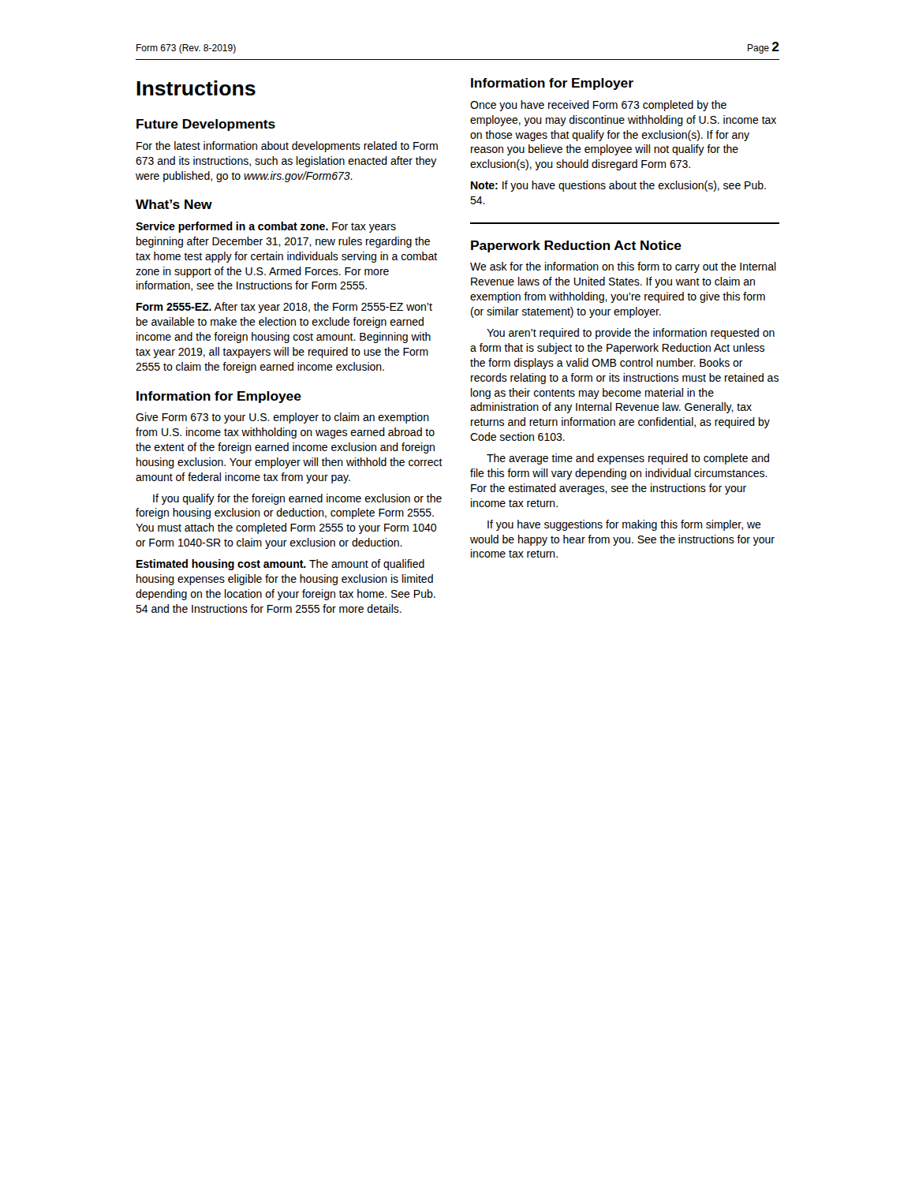Form 673 (Rev. 8-2019) Page 2
Instructions
Future Developments
For the latest information about developments related to Form 673 and its instructions, such as legislation enacted after they were published, go to www.irs.gov/Form673.
What’s New
Service performed in a combat zone. For tax years beginning after December 31, 2017, new rules regarding the tax home test apply for certain individuals serving in a combat zone in support of the U.S. Armed Forces. For more information, see the Instructions for Form 2555.
Form 2555-EZ. After tax year 2018, the Form 2555-EZ won’t be available to make the election to exclude foreign earned income and the foreign housing cost amount. Beginning with tax year 2019, all taxpayers will be required to use the Form 2555 to claim the foreign earned income exclusion.
Information for Employee
Give Form 673 to your U.S. employer to claim an exemption from U.S. income tax withholding on wages earned abroad to the extent of the foreign earned income exclusion and foreign housing exclusion. Your employer will then withhold the correct amount of federal income tax from your pay.
If you qualify for the foreign earned income exclusion or the foreign housing exclusion or deduction, complete Form 2555. You must attach the completed Form 2555 to your Form 1040 or Form 1040-SR to claim your exclusion or deduction.
Estimated housing cost amount. The amount of qualified housing expenses eligible for the housing exclusion is limited depending on the location of your foreign tax home. See Pub. 54 and the Instructions for Form 2555 for more details.
Information for Employer
Once you have received Form 673 completed by the employee, you may discontinue withholding of U.S. income tax on those wages that qualify for the exclusion(s). If for any reason you believe the employee will not qualify for the exclusion(s), you should disregard Form 673.
Note: If you have questions about the exclusion(s), see Pub. 54.
Paperwork Reduction Act Notice
We ask for the information on this form to carry out the Internal Revenue laws of the United States. If you want to claim an exemption from withholding, you’re required to give this form (or similar statement) to your employer.
You aren’t required to provide the information requested on a form that is subject to the Paperwork Reduction Act unless the form displays a valid OMB control number. Books or records relating to a form or its instructions must be retained as long as their contents may become material in the administration of any Internal Revenue law. Generally, tax returns and return information are confidential, as required by Code section 6103.
The average time and expenses required to complete and file this form will vary depending on individual circumstances. For the estimated averages, see the instructions for your income tax return.
If you have suggestions for making this form simpler, we would be happy to hear from you. See the instructions for your income tax return.